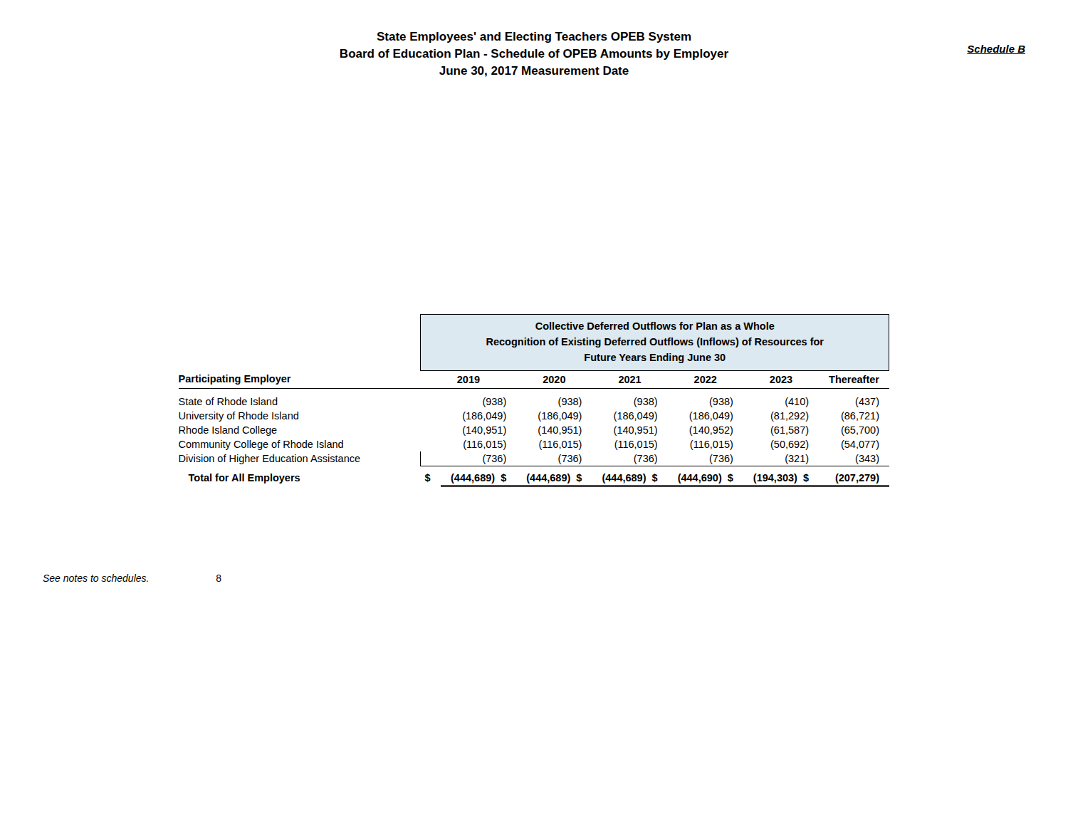Schedule B
State Employees' and Electing Teachers OPEB System
Board of Education Plan - Schedule of OPEB Amounts by Employer
June 30, 2017 Measurement Date
| | Collective Deferred Outflows for Plan as a Whole Recognition of Existing Deferred Outflows (Inflows) of Resources for Future Years Ending June 30 |
| Participating Employer | 2019 | 2020 | 2021 | 2022 | 2023 | Thereafter |
| State of Rhode Island | | (938) | (938) | (938) | (938) | (410) | (437) |
| University of Rhode Island | | (186,049) | (186,049) | (186,049) | (186,049) | (81,292) | (86,721) |
| Rhode Island College | | (140,951) | (140,951) | (140,951) | (140,952) | (61,587) | (65,700) |
| Community College of Rhode Island | | (116,015) | (116,015) | (116,015) | (116,015) | (50,692) | (54,077) |
| Division of Higher Education Assistance | | (736) | (736) | (736) | (736) | (321) | (343) |
| Total for All Employers | $ | (444,689) $ | (444,689) $ | (444,689) $ | (444,690) $ | (194,303) $ | (207,279) |
See notes to schedules. 8